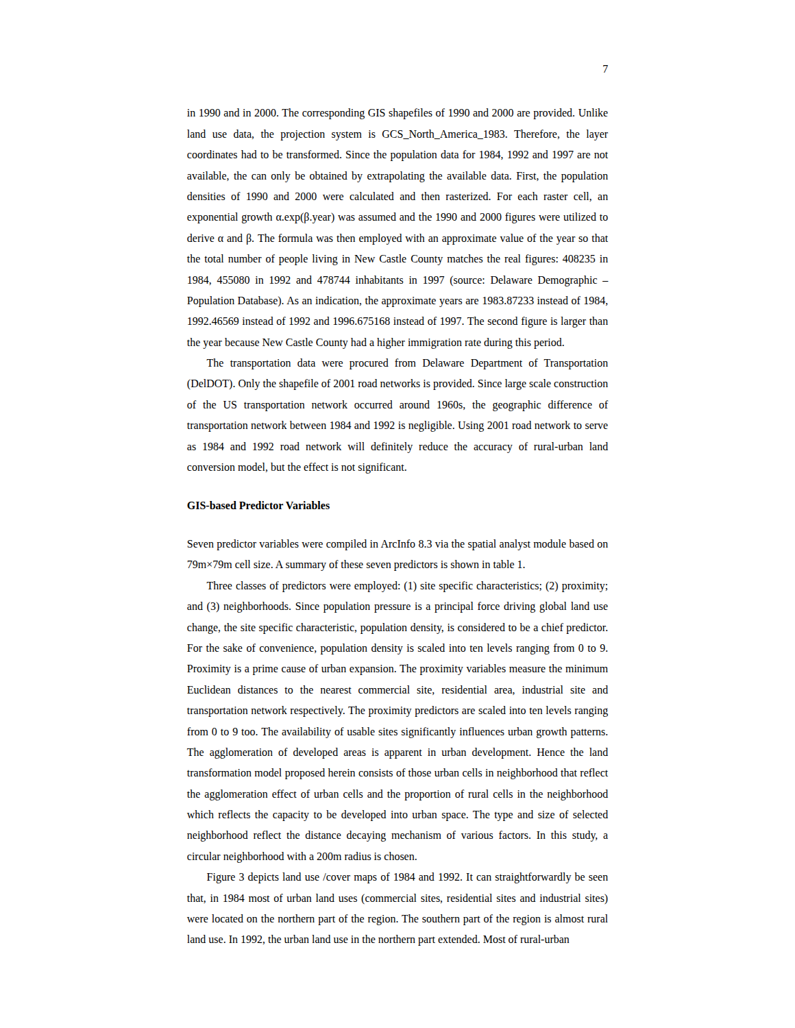7
in 1990 and in 2000. The corresponding GIS shapefiles of 1990 and 2000 are provided. Unlike land use data, the projection system is GCS_North_America_1983. Therefore, the layer coordinates had to be transformed. Since the population data for 1984, 1992 and 1997 are not available, the can only be obtained by extrapolating the available data. First, the population densities of 1990 and 2000 were calculated and then rasterized. For each raster cell, an exponential growth α.exp(β.year) was assumed and the 1990 and 2000 figures were utilized to derive α and β. The formula was then employed with an approximate value of the year so that the total number of people living in New Castle County matches the real figures: 408235 in 1984, 455080 in 1992 and 478744 inhabitants in 1997 (source: Delaware Demographic – Population Database). As an indication, the approximate years are 1983.87233 instead of 1984, 1992.46569 instead of 1992 and 1996.675168 instead of 1997. The second figure is larger than the year because New Castle County had a higher immigration rate during this period.
The transportation data were procured from Delaware Department of Transportation (DelDOT). Only the shapefile of 2001 road networks is provided. Since large scale construction of the US transportation network occurred around 1960s, the geographic difference of transportation network between 1984 and 1992 is negligible. Using 2001 road network to serve as 1984 and 1992 road network will definitely reduce the accuracy of rural-urban land conversion model, but the effect is not significant.
GIS-based Predictor Variables
Seven predictor variables were compiled in ArcInfo 8.3 via the spatial analyst module based on 79m×79m cell size. A summary of these seven predictors is shown in table 1.
Three classes of predictors were employed: (1) site specific characteristics; (2) proximity; and (3) neighborhoods. Since population pressure is a principal force driving global land use change, the site specific characteristic, population density, is considered to be a chief predictor. For the sake of convenience, population density is scaled into ten levels ranging from 0 to 9. Proximity is a prime cause of urban expansion. The proximity variables measure the minimum Euclidean distances to the nearest commercial site, residential area, industrial site and transportation network respectively. The proximity predictors are scaled into ten levels ranging from 0 to 9 too. The availability of usable sites significantly influences urban growth patterns. The agglomeration of developed areas is apparent in urban development. Hence the land transformation model proposed herein consists of those urban cells in neighborhood that reflect the agglomeration effect of urban cells and the proportion of rural cells in the neighborhood which reflects the capacity to be developed into urban space. The type and size of selected neighborhood reflect the distance decaying mechanism of various factors. In this study, a circular neighborhood with a 200m radius is chosen.
Figure 3 depicts land use /cover maps of 1984 and 1992. It can straightforwardly be seen that, in 1984 most of urban land uses (commercial sites, residential sites and industrial sites) were located on the northern part of the region. The southern part of the region is almost rural land use. In 1992, the urban land use in the northern part extended. Most of rural-urban